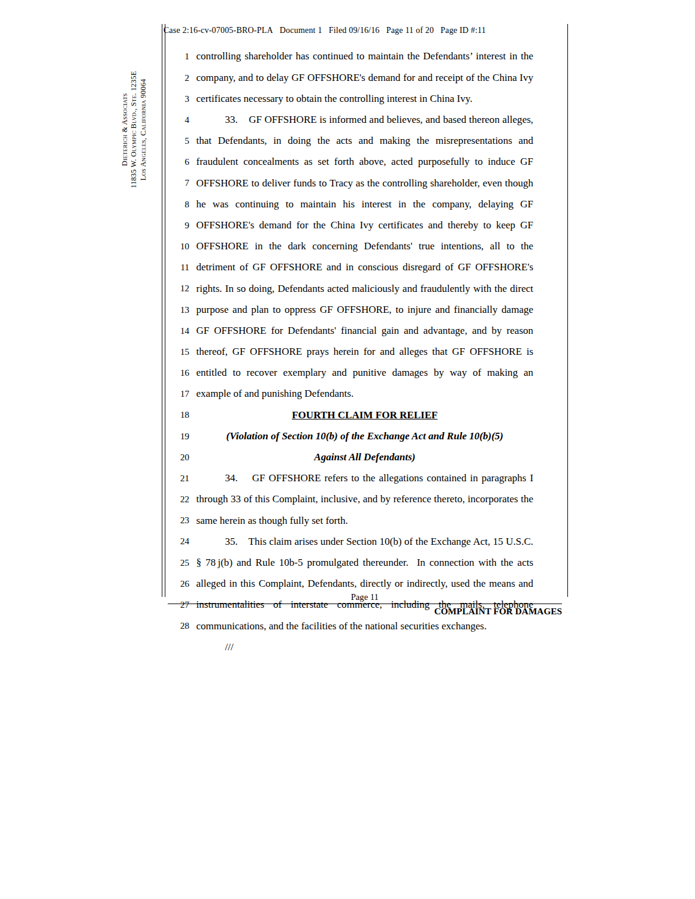Case 2:16-cv-07005-BRO-PLA Document 1 Filed 09/16/16 Page 11 of 20 Page ID #:11
Dieterich & Associats
11835 W. Olympic Blvd., Ste. 1235E
Los Angeles, California 90064
1
2
3
4
5
6
7
8
9
10
11
12
13
14
15
16
17
18
19
20
21
22
23
24
25
26
27
28
controlling shareholder has continued to maintain the Defendants’ interest in the company, and to delay GF OFFSHORE's demand for and receipt of the China Ivy certificates necessary to obtain the controlling interest in China Ivy.
33. GF OFFSHORE is informed and believes, and based thereon alleges, that Defendants, in doing the acts and making the misrepresentations and fraudulent concealments as set forth above, acted purposefully to induce GF OFFSHORE to deliver funds to Tracy as the controlling shareholder, even though he was continuing to maintain his interest in the company, delaying GF OFFSHORE's demand for the China Ivy certificates and thereby to keep GF OFFSHORE in the dark concerning Defendants' true intentions, all to the detriment of GF OFFSHORE and in conscious disregard of GF OFFSHORE's rights. In so doing, Defendants acted maliciously and fraudulently with the direct purpose and plan to oppress GF OFFSHORE, to injure and financially damage GF OFFSHORE for Defendants' financial gain and advantage, and by reason thereof, GF OFFSHORE prays herein for and alleges that GF OFFSHORE is entitled to recover exemplary and punitive damages by way of making an example of and punishing Defendants.
FOURTH CLAIM FOR RELIEF
(Violation of Section 10(b) of the Exchange Act and Rule 10(b)(5)
Against All Defendants)
34. GF OFFSHORE refers to the allegations contained in paragraphs I through 33 of this Complaint, inclusive, and by reference thereto, incorporates the same herein as though fully set forth.
35. This claim arises under Section 10(b) of the Exchange Act, 15 U.S.C. § 78 j(b) and Rule 10b-5 promulgated thereunder. In connection with the acts alleged in this Complaint, Defendants, directly or indirectly, used the means and instrumentalities of interstate commerce, including the mails, telephone communications, and the facilities of the national securities exchanges.
///
Page 11
COMPLAINT FOR DAMAGES